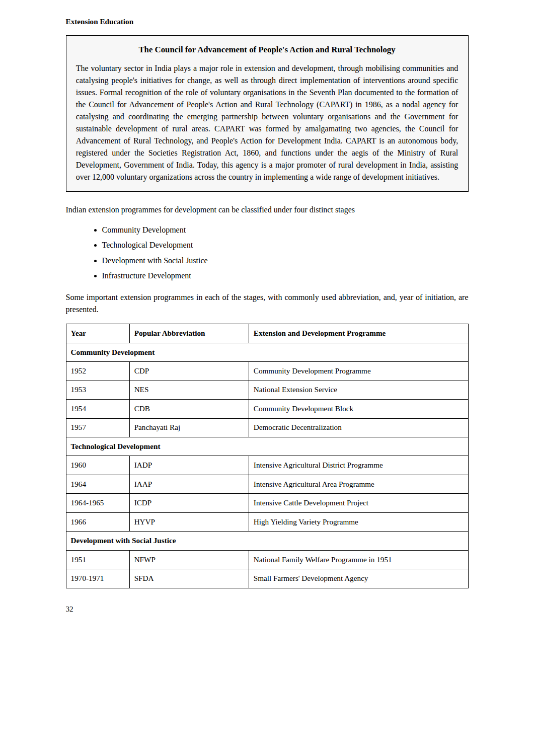Extension Education
The Council for Advancement of People's Action and Rural Technology
The voluntary sector in India plays a major role in extension and development, through mobilising communities and catalysing people's initiatives for change, as well as through direct implementation of interventions around specific issues. Formal recognition of the role of voluntary organisations in the Seventh Plan documented to the formation of the Council for Advancement of People's Action and Rural Technology (CAPART) in 1986, as a nodal agency for catalysing and coordinating the emerging partnership between voluntary organisations and the Government for sustainable development of rural areas. CAPART was formed by amalgamating two agencies, the Council for Advancement of Rural Technology, and People's Action for Development India. CAPART is an autonomous body, registered under the Societies Registration Act, 1860, and functions under the aegis of the Ministry of Rural Development, Government of India. Today, this agency is a major promoter of rural development in India, assisting over 12,000 voluntary organizations across the country in implementing a wide range of development initiatives.
Indian extension programmes for development can be classified under four distinct stages
Community Development
Technological Development
Development with Social Justice
Infrastructure Development
Some important extension programmes in each of the stages, with commonly used abbreviation, and, year of initiation, are presented.
| Year | Popular Abbreviation | Extension and Development Programme |
| --- | --- | --- |
| Community Development |
| 1952 | CDP | Community Development Programme |
| 1953 | NES | National Extension Service |
| 1954 | CDB | Community Development Block |
| 1957 | Panchayati Raj | Democratic Decentralization |
| Technological Development |
| 1960 | IADP | Intensive Agricultural District Programme |
| 1964 | IAAP | Intensive Agricultural Area Programme |
| 1964-1965 | ICDP | Intensive Cattle Development Project |
| 1966 | HYVP | High Yielding Variety Programme |
| Development with Social Justice |
| 1951 | NFWP | National Family Welfare Programme in 1951 |
| 1970-1971 | SFDA | Small Farmers' Development Agency |
32